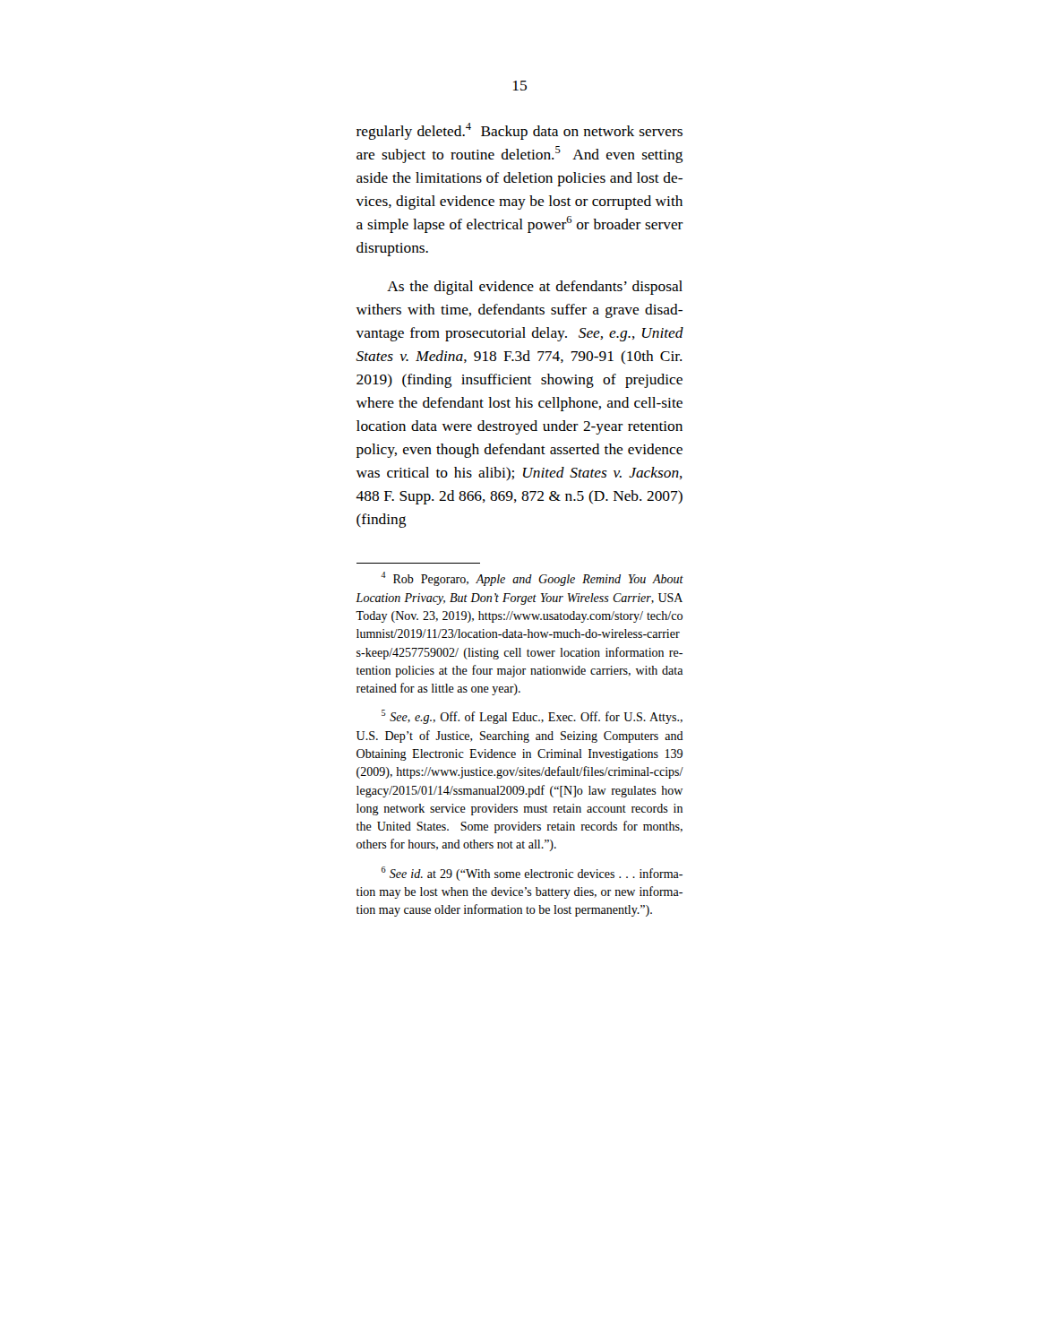15
regularly deleted.4 Backup data on network servers are subject to routine deletion.5 And even setting aside the limitations of deletion policies and lost devices, digital evidence may be lost or corrupted with a simple lapse of electrical power6 or broader server disruptions.
As the digital evidence at defendants’ disposal withers with time, defendants suffer a grave disadvantage from prosecutorial delay. See, e.g., United States v. Medina, 918 F.3d 774, 790-91 (10th Cir. 2019) (finding insufficient showing of prejudice where the defendant lost his cellphone, and cell-site location data were destroyed under 2-year retention policy, even though defendant asserted the evidence was critical to his alibi); United States v. Jackson, 488 F. Supp. 2d 866, 869, 872 & n.5 (D. Neb. 2007) (finding
4 Rob Pegoraro, Apple and Google Remind You About Location Privacy, But Don’t Forget Your Wireless Carrier, USA Today (Nov. 23, 2019), https://www.usatoday.com/story/ tech/columnist/2019/11/23/location-data-how-much-do-wireless-carriers-keep/4257759002/ (listing cell tower location information retention policies at the four major nationwide carriers, with data retained for as little as one year).
5 See, e.g., Off. of Legal Educ., Exec. Off. for U.S. Attys., U.S. Dep’t of Justice, Searching and Seizing Computers and Obtaining Electronic Evidence in Criminal Investigations 139 (2009), https://www.justice.gov/sites/default/files/criminal-ccips/legacy/2015/01/14/ssmanual2009.pdf (“[N]o law regulates how long network service providers must retain account records in the United States. Some providers retain records for months, others for hours, and others not at all.”).
6 See id. at 29 (“With some electronic devices . . . information may be lost when the device’s battery dies, or new information may cause older information to be lost permanently.”).